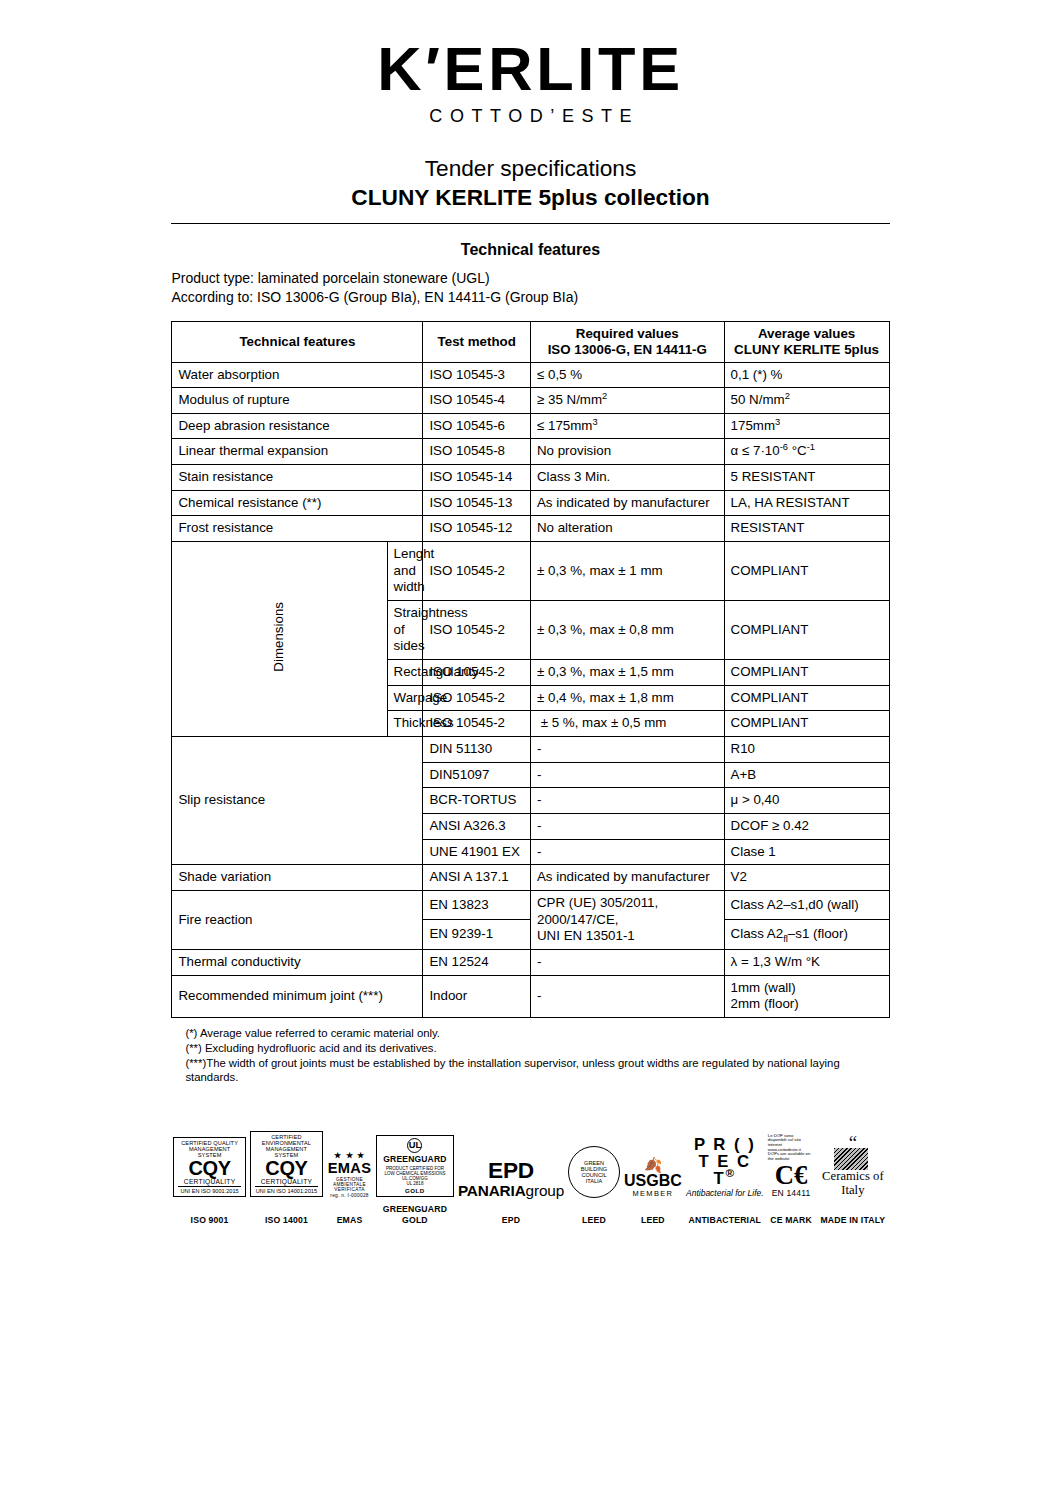K′ERLITE
COTTOD’ESTE
Tender specifications CLUNY KERLITE 5plus collection
Technical features
Product type: laminated porcelain stoneware (UGL)
According to: ISO 13006-G (Group BIa), EN 14411-G (Group BIa)
| Technical features | Test method | Required values ISO 13006-G, EN 14411-G | Average values CLUNY KERLITE 5plus |
| --- | --- | --- | --- |
| Water absorption | ISO 10545-3 | ≤ 0,5 % | 0,1 (*) % |
| Modulus of rupture | ISO 10545-4 | ≥ 35 N/mm 2 | 50 N/mm 2 |
| Deep abrasion resistance | ISO 10545-6 | ≤ 175mm 3 | 175mm 3 |
| Linear thermal expansion | ISO 10545-8 | No provision | α ≤ 7·10 -6 °C -1 |
| Stain resistance | ISO 10545-14 | Class 3 Min. | 5 RESISTANT |
| Chemical resistance (**) | ISO 10545-13 | As indicated by manufacturer | LA, HA RESISTANT |
| Frost resistance | ISO 10545-12 | No alteration | RESISTANT |
| Dimensions | Lenght and width | ISO 10545-2 | ± 0,3 %, max ± 1 mm | COMPLIANT |
| Straightness of sides | ISO 10545-2 | ± 0,3 %, max ± 0,8 mm | COMPLIANT |
| Rectangularity | ISO 10545-2 | ± 0,3 %, max ± 1,5 mm | COMPLIANT |
| Warpage | ISO 10545-2 | ± 0,4 %, max ± 1,8 mm | COMPLIANT |
| Thickness | ISO 10545-2 | ± 5 %, max ± 0,5 mm | COMPLIANT |
| Slip resistance | DIN 51130 | - | R10 |
| DIN51097 | - | A+B |
| BCR-TORTUS | - | μ > 0,40 |
| ANSI A326.3 | - | DCOF ≥ 0.42 |
| UNE 41901 EX | - | Clase 1 |
| Shade variation | ANSI A 137.1 | As indicated by manufacturer | V2 |
| Fire reaction | EN 13823 | CPR (UE) 305/2011, 2000/147/CE, UNI EN 13501-1 | Class A2–s1,d0 (wall) |
| EN 9239-1 | Class A2 fl –s1 (floor) |
| Thermal conductivity | EN 12524 | - | λ = 1,3 W/m °K |
| Recommended minimum joint (***) | Indoor | - | 1mm (wall) 2mm (floor) |
(*) Average value referred to ceramic material only.
(**) Excluding hydrofluoric acid and its derivatives.
(***)The width of grout joints must be established by the installation supervisor, unless grout widths are regulated by national laying standards.
| Certified Quality Management System CQY CERTIQUALITY UNI EN ISO 9001:2015 | Certified Environmental Management System CQY CERTIQUALITY UNI EN ISO 14001:2015 | ★ ★ ★ EMAS GESTIONE AMBIENTALE VERIFICATA reg. n. I-000028 | UL GREENGUARD PRODUCT CERTIFIED FOR LOW CHEMICAL EMISSIONS UL.COM/GG UL 2818 GOLD | EPD PANARIA group | GREEN BUILDING COUNCIL ITALIA | 🍂 USGBC MEMBER | P R ( ) T E C T ® Antibacterial for Life. | Le DOP sono disponibili sul sito internet www.cottodeste.it DOPs are available on the website C€ EN 14411 | “ Ceramics of Italy |
| ISO 9001 | ISO 14001 | EMAS | GREENGUARD GOLD | EPD | LEED | LEED | ANTIBACTERIAL | CE MARK | MADE IN ITALY |